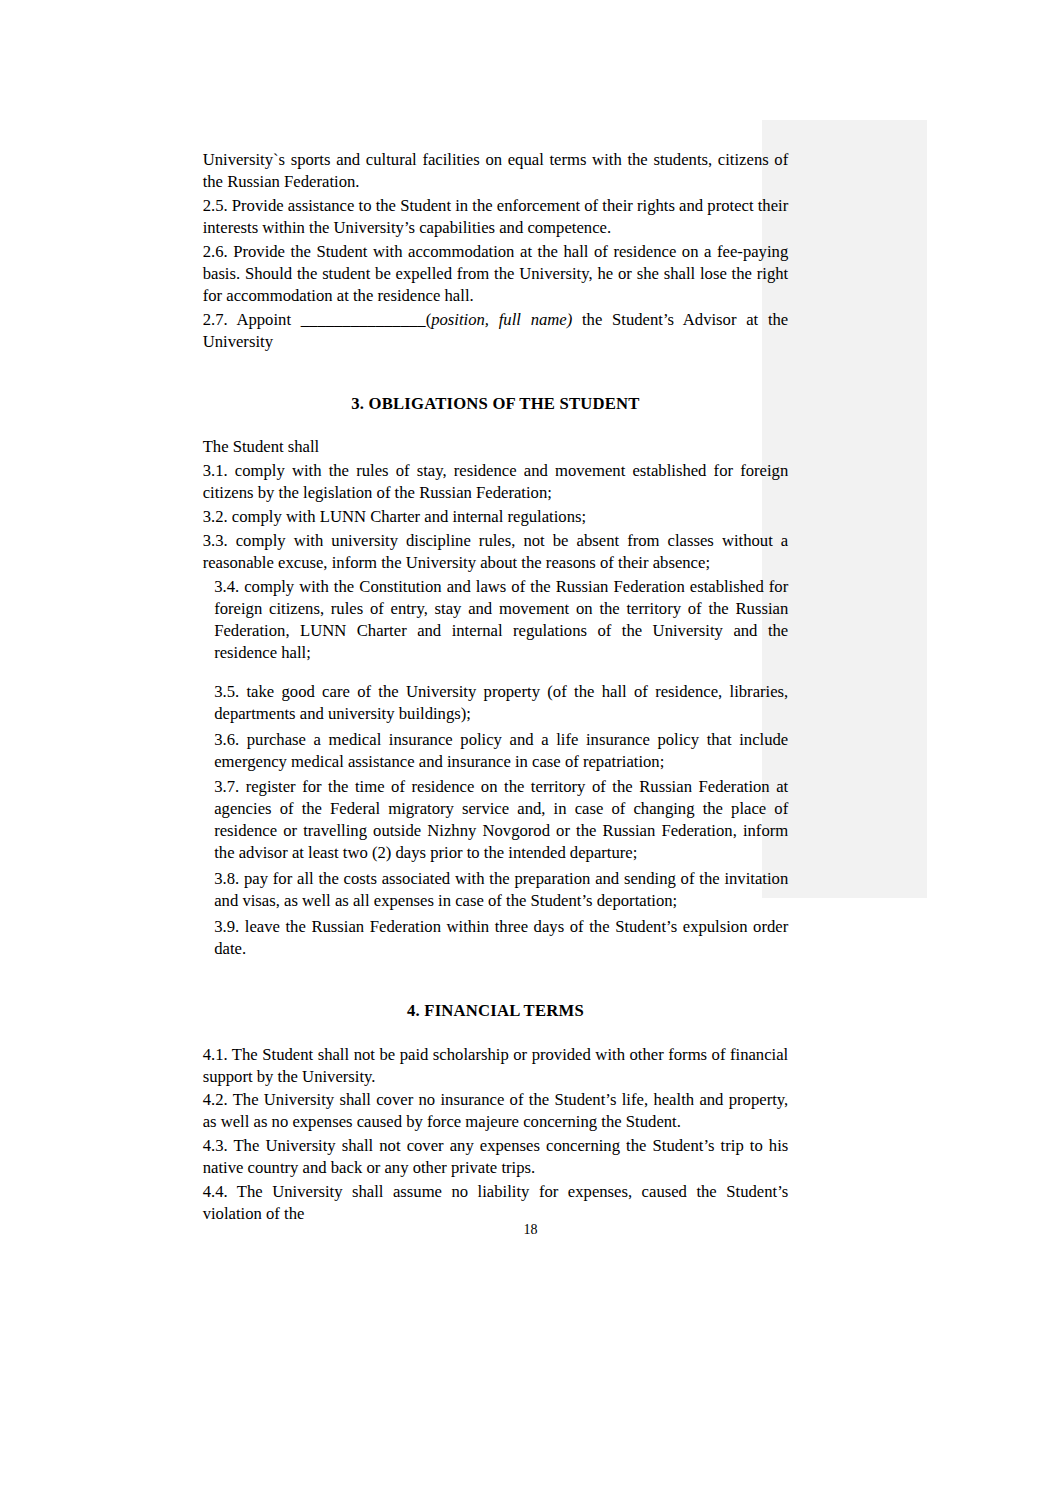University`s sports and cultural facilities on equal terms with the students, citizens of the Russian Federation.
2.5. Provide assistance to the Student in the enforcement of their rights and protect their interests within the University’s capabilities and competence.
2.6. Provide the Student with accommodation at the hall of residence on a fee-paying basis. Should the student be expelled from the University, he or she shall lose the right for accommodation at the residence hall.
2.7. Appoint _______________(position, full name) the Student’s Advisor at the University
3. OBLIGATIONS OF THE STUDENT
The Student shall
3.1. comply with the rules of stay, residence and movement established for foreign citizens by the legislation of the Russian Federation;
3.2. comply with LUNN Charter and internal regulations;
3.3. comply with university discipline rules, not be absent from classes without a reasonable excuse, inform the University about the reasons of their absence;
3.4. comply with the Constitution and laws of the Russian Federation established for foreign citizens, rules of entry, stay and movement on the territory of the Russian Federation, LUNN Charter and internal regulations of the University and the residence hall;
3.5. take good care of the University property (of the hall of residence, libraries, departments and university buildings);
3.6. purchase a medical insurance policy and a life insurance policy that include emergency medical assistance and insurance in case of repatriation;
3.7. register for the time of residence on the territory of the Russian Federation at agencies of the Federal migratory service and, in case of changing the place of residence or travelling outside Nizhny Novgorod or the Russian Federation, inform the advisor at least two (2) days prior to the intended departure;
3.8. pay for all the costs associated with the preparation and sending of the invitation and visas, as well as all expenses in case of the Student’s deportation;
3.9. leave the Russian Federation within three days of the Student’s expulsion order date.
4. FINANCIAL TERMS
4.1. The Student shall not be paid scholarship or provided with other forms of financial support by the University.
4.2. The University shall cover no insurance of the Student’s life, health and property, as well as no expenses caused by force majeure concerning the Student.
4.3. The University shall not cover any expenses concerning the Student’s trip to his native country and back or any other private trips.
4.4. The University shall assume no liability for expenses, caused the Student’s violation of the
18